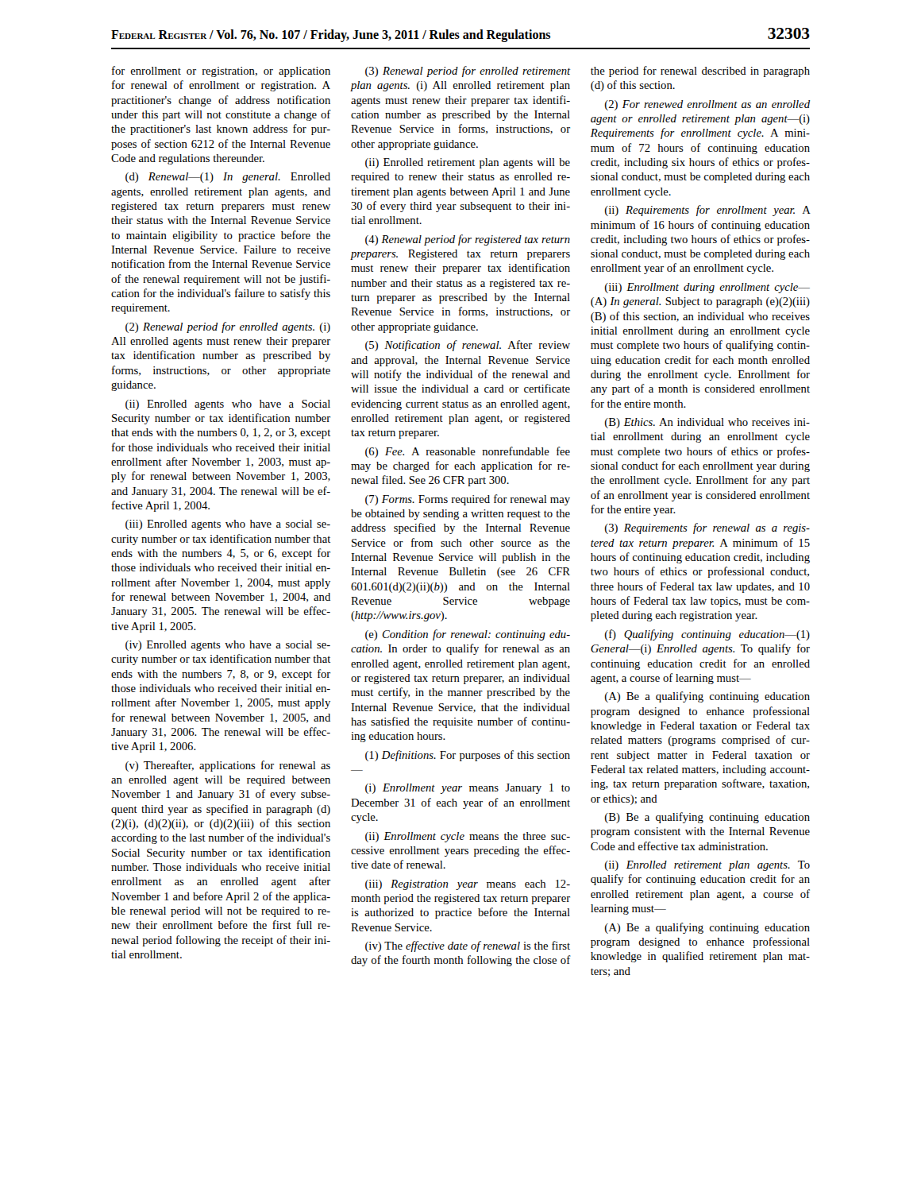Federal Register / Vol. 76, No. 107 / Friday, June 3, 2011 / Rules and Regulations
32303
for enrollment or registration, or application for renewal of enrollment or registration. A practitioner's change of address notification under this part will not constitute a change of the practitioner's last known address for purposes of section 6212 of the Internal Revenue Code and regulations thereunder.
(d) Renewal—(1) In general. Enrolled agents, enrolled retirement plan agents, and registered tax return preparers must renew their status with the Internal Revenue Service to maintain eligibility to practice before the Internal Revenue Service. Failure to receive notification from the Internal Revenue Service of the renewal requirement will not be justification for the individual's failure to satisfy this requirement.
(2) Renewal period for enrolled agents. (i) All enrolled agents must renew their preparer tax identification number as prescribed by forms, instructions, or other appropriate guidance.
(ii) Enrolled agents who have a Social Security number or tax identification number that ends with the numbers 0, 1, 2, or 3, except for those individuals who received their initial enrollment after November 1, 2003, must apply for renewal between November 1, 2003, and January 31, 2004. The renewal will be effective April 1, 2004.
(iii) Enrolled agents who have a social security number or tax identification number that ends with the numbers 4, 5, or 6, except for those individuals who received their initial enrollment after November 1, 2004, must apply for renewal between November 1, 2004, and January 31, 2005. The renewal will be effective April 1, 2005.
(iv) Enrolled agents who have a social security number or tax identification number that ends with the numbers 7, 8, or 9, except for those individuals who received their initial enrollment after November 1, 2005, must apply for renewal between November 1, 2005, and January 31, 2006. The renewal will be effective April 1, 2006.
(v) Thereafter, applications for renewal as an enrolled agent will be required between November 1 and January 31 of every subsequent third year as specified in paragraph (d)(2)(i), (d)(2)(ii), or (d)(2)(iii) of this section according to the last number of the individual's Social Security number or tax identification number. Those individuals who receive initial enrollment as an enrolled agent after November 1 and before April 2 of the applicable renewal period will not be required to renew their enrollment before the first full renewal period following the receipt of their initial enrollment.
(3) Renewal period for enrolled retirement plan agents. (i) All enrolled retirement plan agents must renew their preparer tax identification number as prescribed by the Internal Revenue Service in forms, instructions, or other appropriate guidance.
(ii) Enrolled retirement plan agents will be required to renew their status as enrolled retirement plan agents between April 1 and June 30 of every third year subsequent to their initial enrollment.
(4) Renewal period for registered tax return preparers. Registered tax return preparers must renew their preparer tax identification number and their status as a registered tax return preparer as prescribed by the Internal Revenue Service in forms, instructions, or other appropriate guidance.
(5) Notification of renewal. After review and approval, the Internal Revenue Service will notify the individual of the renewal and will issue the individual a card or certificate evidencing current status as an enrolled agent, enrolled retirement plan agent, or registered tax return preparer.
(6) Fee. A reasonable nonrefundable fee may be charged for each application for renewal filed. See 26 CFR part 300.
(7) Forms. Forms required for renewal may be obtained by sending a written request to the address specified by the Internal Revenue Service or from such other source as the Internal Revenue Service will publish in the Internal Revenue Bulletin (see 26 CFR 601.601(d)(2)(ii)(b)) and on the Internal Revenue Service webpage (http://www.irs.gov).
(e) Condition for renewal: continuing education. In order to qualify for renewal as an enrolled agent, enrolled retirement plan agent, or registered tax return preparer, an individual must certify, in the manner prescribed by the Internal Revenue Service, that the individual has satisfied the requisite number of continuing education hours.
(1) Definitions. For purposes of this section—
(i) Enrollment year means January 1 to December 31 of each year of an enrollment cycle.
(ii) Enrollment cycle means the three successive enrollment years preceding the effective date of renewal.
(iii) Registration year means each 12-month period the registered tax return preparer is authorized to practice before the Internal Revenue Service.
(iv) The effective date of renewal is the first day of the fourth month following the close of the period for renewal described in paragraph (d) of this section.
(2) For renewed enrollment as an enrolled agent or enrolled retirement plan agent—(i) Requirements for enrollment cycle. A minimum of 72 hours of continuing education credit, including six hours of ethics or professional conduct, must be completed during each enrollment cycle.
(ii) Requirements for enrollment year. A minimum of 16 hours of continuing education credit, including two hours of ethics or professional conduct, must be completed during each enrollment year of an enrollment cycle.
(iii) Enrollment during enrollment cycle—(A) In general. Subject to paragraph (e)(2)(iii)(B) of this section, an individual who receives initial enrollment during an enrollment cycle must complete two hours of qualifying continuing education credit for each month enrolled during the enrollment cycle. Enrollment for any part of a month is considered enrollment for the entire month.
(B) Ethics. An individual who receives initial enrollment during an enrollment cycle must complete two hours of ethics or professional conduct for each enrollment year during the enrollment cycle. Enrollment for any part of an enrollment year is considered enrollment for the entire year.
(3) Requirements for renewal as a registered tax return preparer. A minimum of 15 hours of continuing education credit, including two hours of ethics or professional conduct, three hours of Federal tax law updates, and 10 hours of Federal tax law topics, must be completed during each registration year.
(f) Qualifying continuing education—(1) General—(i) Enrolled agents. To qualify for continuing education credit for an enrolled agent, a course of learning must—
(A) Be a qualifying continuing education program designed to enhance professional knowledge in Federal taxation or Federal tax related matters (programs comprised of current subject matter in Federal taxation or Federal tax related matters, including accounting, tax return preparation software, taxation, or ethics); and
(B) Be a qualifying continuing education program consistent with the Internal Revenue Code and effective tax administration.
(ii) Enrolled retirement plan agents. To qualify for continuing education credit for an enrolled retirement plan agent, a course of learning must—
(A) Be a qualifying continuing education program designed to enhance professional knowledge in qualified retirement plan matters; and